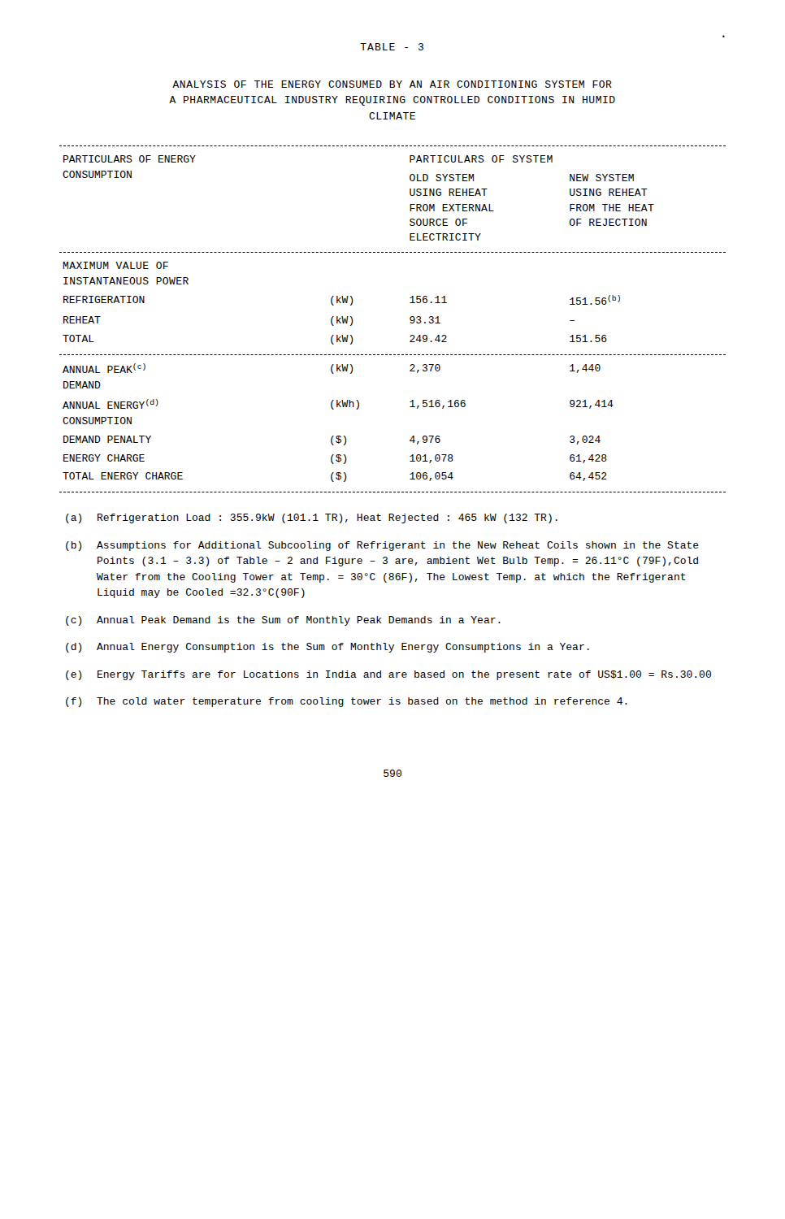.
TABLE - 3
ANALYSIS OF THE ENERGY CONSUMED BY AN AIR CONDITIONING SYSTEM FOR
A PHARMACEUTICAL INDUSTRY REQUIRING CONTROLLED CONDITIONS IN HUMID
CLIMATE
| PARTICULARS OF ENERGY CONSUMPTION | | PARTICULARS OF SYSTEM |
| --- | --- | --- |
| OLD SYSTEM USING REHEAT FROM EXTERNAL SOURCE OF ELECTRICITY | NEW SYSTEM USING REHEAT FROM THE HEAT OF REJECTION |
| MAXIMUM VALUE OF INSTANTANEOUS POWER |
| REFRIGERATION | (kW) | 156.11 | 151.56 (b) |
| REHEAT | (kW) | 93.31 | – |
| TOTAL | (kW) | 249.42 | 151.56 |
| ANNUAL PEAK (c) DEMAND | (kW) | 2,370 | 1,440 |
| ANNUAL ENERGY (d) CONSUMPTION | (kWh) | 1,516,166 | 921,414 |
| DEMAND PENALTY | ($) | 4,976 | 3,024 |
| ENERGY CHARGE | ($) | 101,078 | 61,428 |
| TOTAL ENERGY CHARGE | ($) | 106,054 | 64,452 |
Refrigeration Load : 355.9kW (101.1 TR), Heat Rejected : 465 kW (132 TR).
Assumptions for Additional Subcooling of Refrigerant in the New Reheat Coils shown in the State Points (3.1 – 3.3) of Table – 2 and Figure – 3 are, ambient Wet Bulb Temp. = 26.11°C (79F),Cold Water from the Cooling Tower at Temp. = 30°C (86F), The Lowest Temp. at which the Refrigerant Liquid may be Cooled =32.3°C(90F)
Annual Peak Demand is the Sum of Monthly Peak Demands in a Year.
Annual Energy Consumption is the Sum of Monthly Energy Consumptions in a Year.
Energy Tariffs are for Locations in India and are based on the present rate of US$1.00 = Rs.30.00
The cold water temperature from cooling tower is based on the method in reference 4.
590